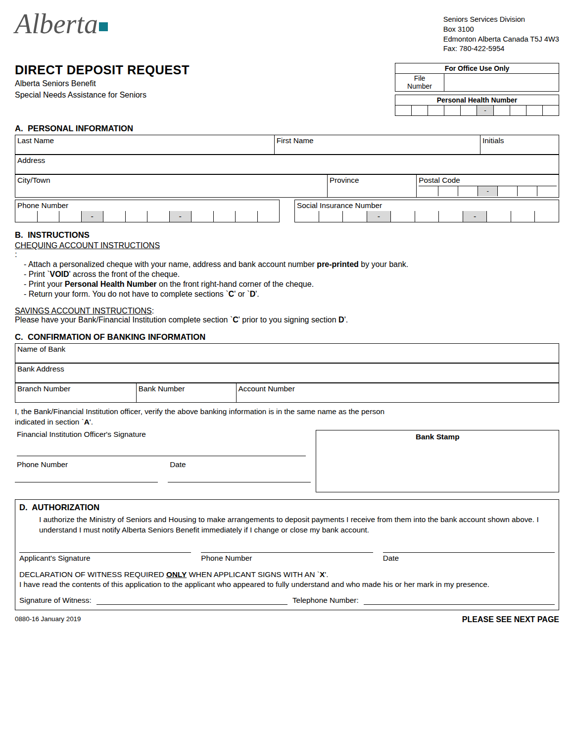Alberta
Seniors Services Division
Box 3100
Edmonton Alberta Canada T5J 4W3
Fax: 780-422-5954
DIRECT DEPOSIT REQUEST
Alberta Seniors Benefit
Special Needs Assistance for Seniors
For Office Use Only
File
Number
Personal Health Number
-
A. PERSONAL INFORMATION
| Last Name | First Name | Initials |
| Address |
| City/Town | Province | Postal Code - |
Phone Number
-
-
Social Insurance Number
-
-
B. INSTRUCTIONS
CHEQUING ACCOUNT INSTRUCTIONS
:
Attach a personalized cheque with your name, address and bank account number pre-printed by your bank.
Print `VOID' across the front of the cheque.
Print your Personal Health Number on the front right-hand corner of the cheque.
Return your form. You do not have to complete sections `C' or `D'.
SAVINGS ACCOUNT INSTRUCTIONS:
Please have your Bank/Financial Institution complete section `C' prior to you signing section D'.
C. CONFIRMATION OF BANKING INFORMATION
| Name of Bank |
| Bank Address |
| Branch Number | Bank Number | Account Number |
I, the Bank/Financial Institution officer, verify the above banking information is in the same name as the person
indicated in section `A'.
Financial Institution Officer's Signature
Phone Number
Date
Bank Stamp
D. AUTHORIZATION
I authorize the Ministry of Seniors and Housing to make arrangements to deposit payments I receive from them into the bank account shown above. I understand I must notify Alberta Seniors Benefit immediately if I change or close my bank account.
Applicant's Signature
Phone Number
Date
DECLARATION OF WITNESS REQUIRED ONLY WHEN APPLICANT SIGNS WITH AN `X'.
I have read the contents of this application to the applicant who appeared to fully understand and who made his or her mark in my presence.
Signature of Witness:
Telephone Number:
0880-16 January 2019
PLEASE SEE NEXT PAGE